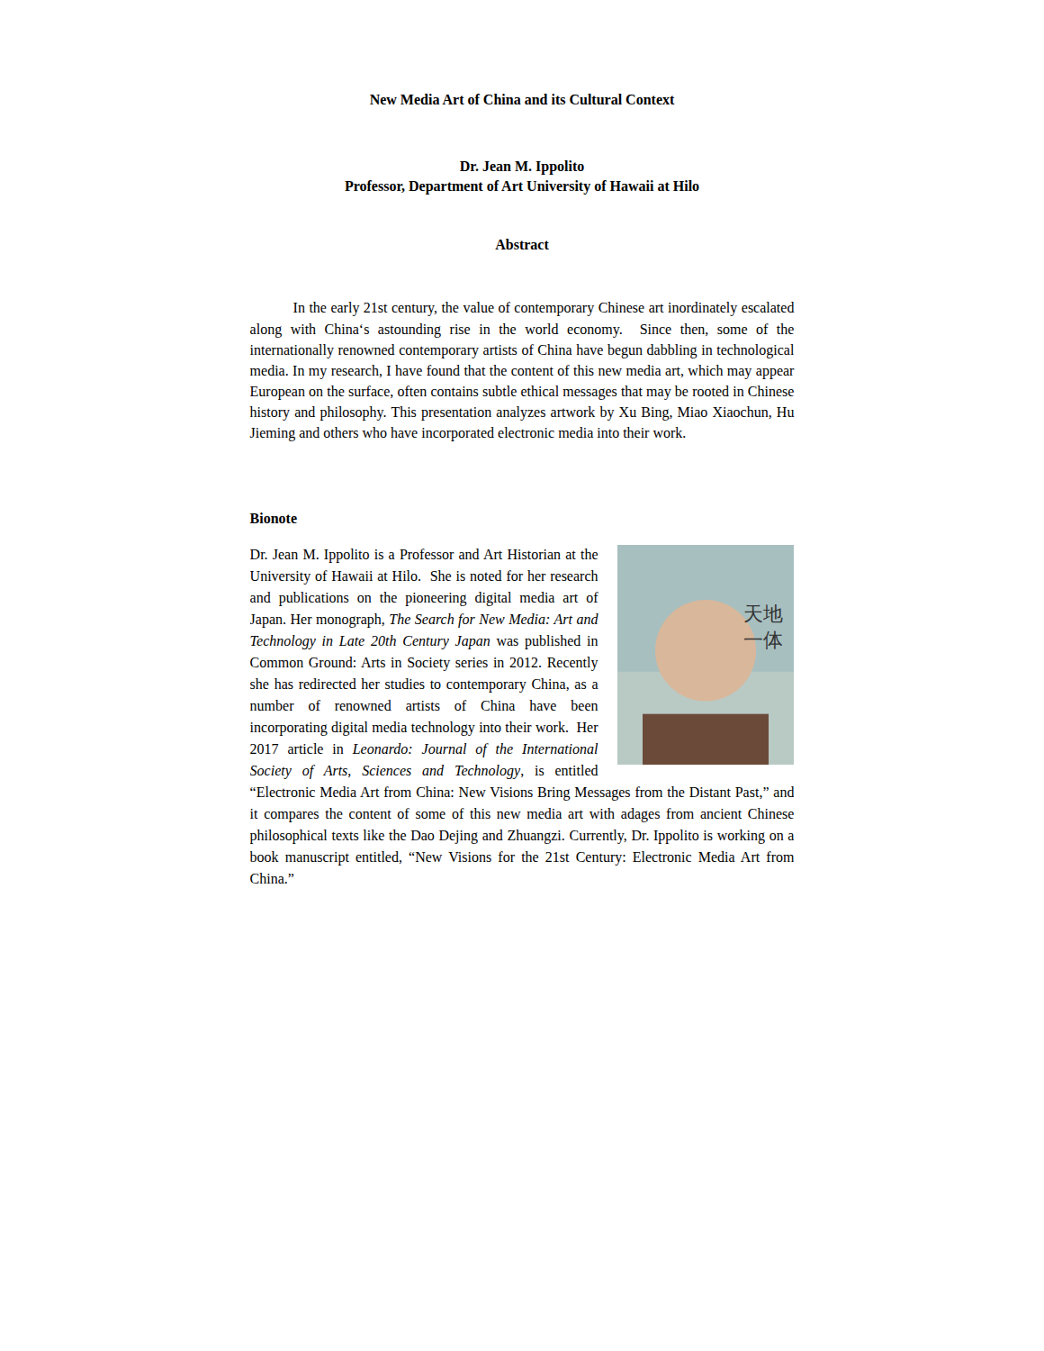New Media Art of China and its Cultural Context
Dr. Jean M. Ippolito Professor, Department of Art University of Hawaii at Hilo
Abstract
In the early 21st century, the value of contemporary Chinese art inordinately escalated along with China‘s astounding rise in the world economy. Since then, some of the internationally renowned contemporary artists of China have begun dabbling in technological media. In my research, I have found that the content of this new media art, which may appear European on the surface, often contains subtle ethical messages that may be rooted in Chinese history and philosophy. This presentation analyzes artwork by Xu Bing, Miao Xiaochun, Hu Jieming and others who have incorporated electronic media into their work.
Bionote
Dr. Jean M. Ippolito is a Professor and Art Historian at the University of Hawaii at Hilo. She is noted for her research and publications on the pioneering digital media art of Japan. Her monograph, The Search for New Media: Art and Technology in Late 20th Century Japan was published in Common Ground: Arts in Society series in 2012. Recently she has redirected her studies to contemporary China, as a number of renowned artists of China have been incorporating digital media technology into their work. Her 2017 article in Leonardo: Journal of the International Society of Arts, Sciences and Technology, is entitled “Electronic Media Art from China: New Visions Bring Messages from the Distant Past,” and it compares the content of some of this new media art with adages from ancient Chinese philosophical texts like the Dao Dejing and Zhuangzi. Currently, Dr. Ippolito is working on a book manuscript entitled, “New Visions for the 21st Century: Electronic Media Art from China.”